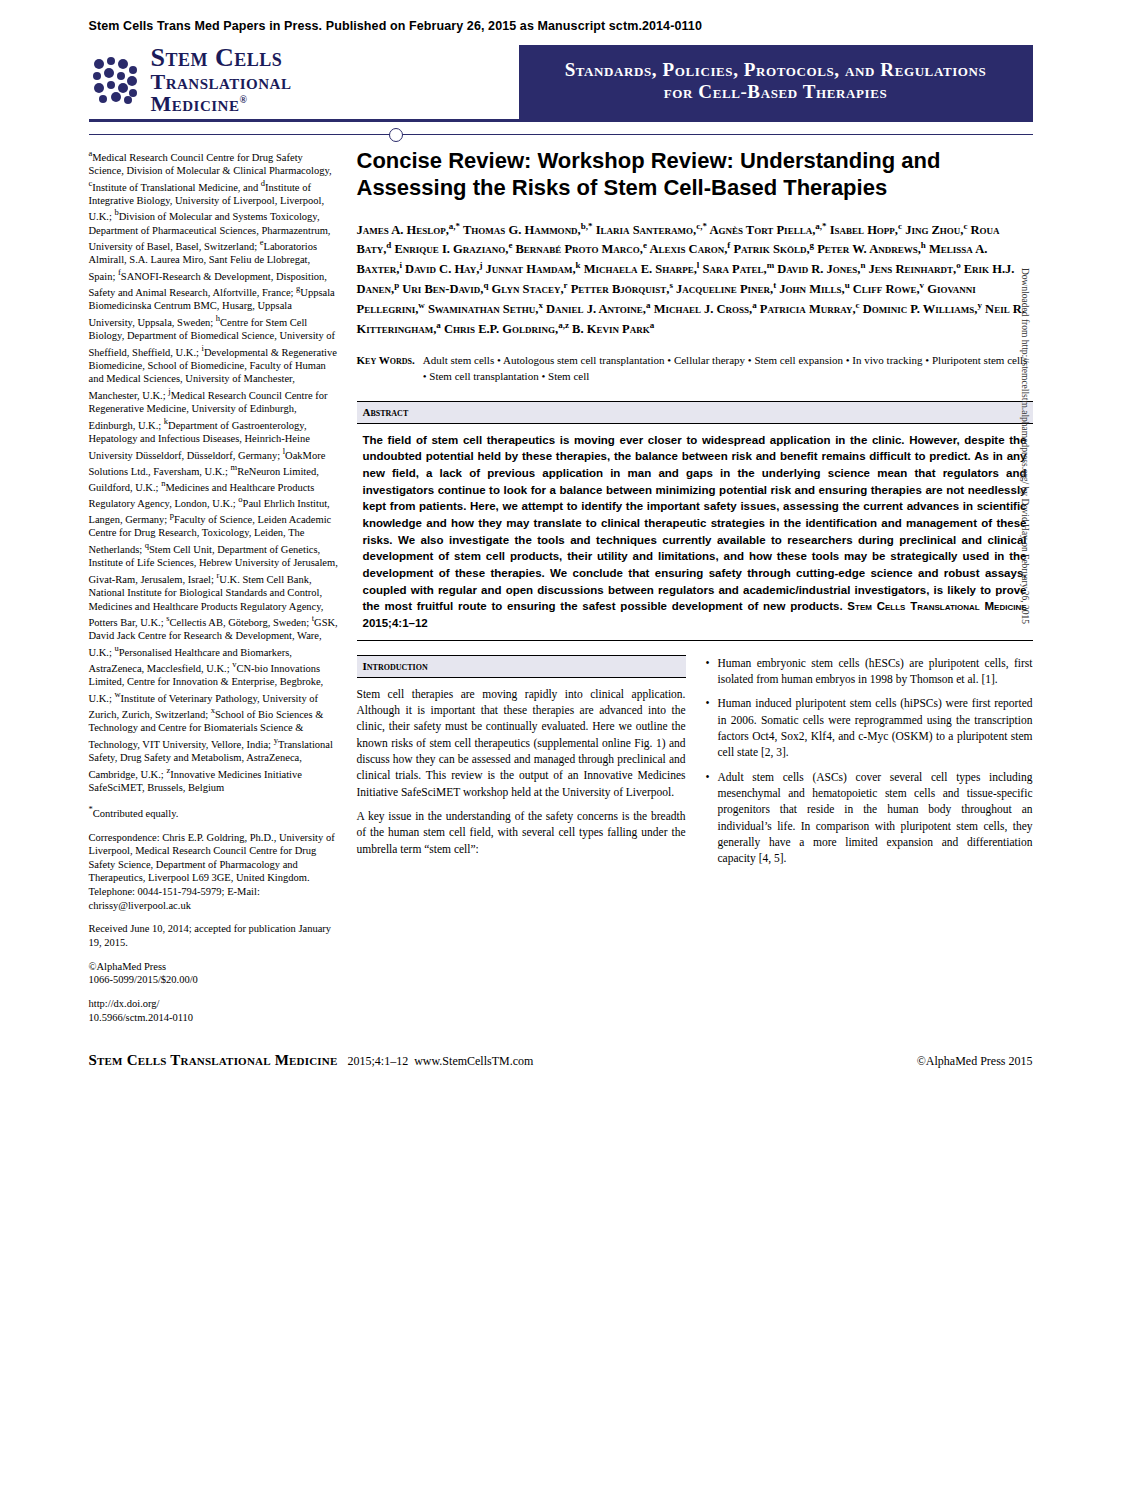Stem Cells Trans Med Papers in Press. Published on February 26, 2015 as Manuscript sctm.2014-0110
Stem Cells Translational Medicine®
Standards, Policies, Protocols, and Regulations
for Cell-Based Therapies
aMedical Research Council Centre for Drug Safety Science, Division of Molecular & Clinical Pharmacology, cInstitute of Translational Medicine, and dInstitute of Integrative Biology, University of Liverpool, Liverpool, U.K.; bDivision of Molecular and Systems Toxicology, Department of Pharmaceutical Sciences, Pharmazentrum, University of Basel, Basel, Switzerland; eLaboratorios Almirall, S.A. Laurea Miro, Sant Feliu de Llobregat, Spain; fSANOFI-Research & Development, Disposition, Safety and Animal Research, Alfortville, France; gUppsala Biomedicinska Centrum BMC, Husarg, Uppsala University, Uppsala, Sweden; hCentre for Stem Cell Biology, Department of Biomedical Science, University of Sheffield, Sheffield, U.K.; iDevelopmental & Regenerative Biomedicine, School of Biomedicine, Faculty of Human and Medical Sciences, University of Manchester, Manchester, U.K.; jMedical Research Council Centre for Regenerative Medicine, University of Edinburgh, Edinburgh, U.K.; kDepartment of Gastroenterology, Hepatology and Infectious Diseases, Heinrich-Heine University Düsseldorf, Düsseldorf, Germany; lOakMore Solutions Ltd., Faversham, U.K.; mReNeuron Limited, Guildford, U.K.; nMedicines and Healthcare Products Regulatory Agency, London, U.K.; oPaul Ehrlich Institut, Langen, Germany; pFaculty of Science, Leiden Academic Centre for Drug Research, Toxicology, Leiden, The Netherlands; qStem Cell Unit, Department of Genetics, Institute of Life Sciences, Hebrew University of Jerusalem, Givat-Ram, Jerusalem, Israel; rU.K. Stem Cell Bank, National Institute for Biological Standards and Control, Medicines and Healthcare Products Regulatory Agency, Potters Bar, U.K.; sCellectis AB, Göteborg, Sweden; tGSK, David Jack Centre for Research & Development, Ware, U.K.; uPersonalised Healthcare and Biomarkers, AstraZeneca, Macclesfield, U.K.; vCN-bio Innovations Limited, Centre for Innovation & Enterprise, Begbroke, U.K.; wInstitute of Veterinary Pathology, University of Zurich, Zurich, Switzerland; xSchool of Bio Sciences & Technology and Centre for Biomaterials Science & Technology, VIT University, Vellore, India; yTranslational Safety, Drug Safety and Metabolism, AstraZeneca, Cambridge, U.K.; zInnovative Medicines Initiative SafeSciMET, Brussels, Belgium
*Contributed equally.
Correspondence: Chris E.P. Goldring, Ph.D., University of Liverpool, Medical Research Council Centre for Drug Safety Science, Department of Pharmacology and Therapeutics, Liverpool L69 3GE, United Kingdom. Telephone: 0044-151-794-5979; E-Mail: chrissy@liverpool.ac.uk
Received June 10, 2014; accepted for publication January 19, 2015.
©AlphaMed Press
1066-5099/2015/$20.00/0
http://dx.doi.org/
10.5966/sctm.2014-0110
Concise Review: Workshop Review: Understanding and Assessing the Risks of Stem Cell-Based Therapies
James A. Heslop,a,* Thomas G. Hammond,b,* Ilaria Santeramo,c,* Agnès Tort Piella,a,* Isabel Hopp,c Jing Zhou,c Roua Baty,d Enrique I. Graziano,e Bernabé Proto Marco,e Alexis Caron,f Patrik Sköld,g Peter W. Andrews,h Melissa A. Baxter,i David C. Hay,j Junnat Hamdam,k Michaela E. Sharpe,l Sara Patel,m David R. Jones,n Jens Reinhardt,o Erik H.J. Danen,p Uri Ben-David,q Glyn Stacey,r Petter Björquist,s Jacqueline Piner,t John Mills,u Cliff Rowe,v Giovanni Pellegrini,w Swaminathan Sethu,x Daniel J. Antoine,a Michael J. Cross,a Patricia Murray,c Dominic P. Williams,y Neil R. Kitteringham,a Chris E.P. Goldring,a,z B. Kevin Parka
Key Words.
Adult stem cells • Autologous stem cell transplantation • Cellular therapy • Stem cell expansion • In vivo tracking • Pluripotent stem cells • Stem cell transplantation • Stem cell
Abstract
The field of stem cell therapeutics is moving ever closer to widespread application in the clinic. However, despite the undoubted potential held by these therapies, the balance between risk and benefit remains difficult to predict. As in any new field, a lack of previous application in man and gaps in the underlying science mean that regulators and investigators continue to look for a balance between minimizing potential risk and ensuring therapies are not needlessly kept from patients. Here, we attempt to identify the important safety issues, assessing the current advances in scientific knowledge and how they may translate to clinical therapeutic strategies in the identification and management of these risks. We also investigate the tools and techniques currently available to researchers during preclinical and clinical development of stem cell products, their utility and limitations, and how these tools may be strategically used in the development of these therapies. We conclude that ensuring safety through cutting-edge science and robust assays, coupled with regular and open discussions between regulators and academic/industrial investigators, is likely to prove the most fruitful route to ensuring the safest possible development of new products. Stem Cells Translational Medicine 2015;4:1–12
Introduction
Stem cell therapies are moving rapidly into clinical application. Although it is important that these therapies are advanced into the clinic, their safety must be continually evaluated. Here we outline the known risks of stem cell therapeutics (supplemental online Fig. 1) and discuss how they can be assessed and managed through preclinical and clinical trials. This review is the output of an Innovative Medicines Initiative SafeSciMET workshop held at the University of Liverpool.
A key issue in the understanding of the safety concerns is the breadth of the human stem cell field, with several cell types falling under the umbrella term “stem cell”:
Human embryonic stem cells (hESCs) are pluripotent cells, first isolated from human embryos in 1998 by Thomson et al. [1].
Human induced pluripotent stem cells (hiPSCs) were first reported in 2006. Somatic cells were reprogrammed using the transcription factors Oct4, Sox2, Klf4, and c-Myc (OSKM) to a pluripotent stem cell state [2, 3].
Adult stem cells (ASCs) cover several cell types including mesenchymal and hematopoietic stem cells and tissue-specific progenitors that reside in the human body throughout an individual’s life. In comparison with pluripotent stem cells, they generally have a more limited expansion and differentiation capacity [4, 5].
Downloaded from http://stemcellstm.alphamedpress.org/ by David Hay on February 26, 2015
Stem Cells Translational Medicine
2015;4:1–12 www.StemCellsTM.com
©AlphaMed Press 2015